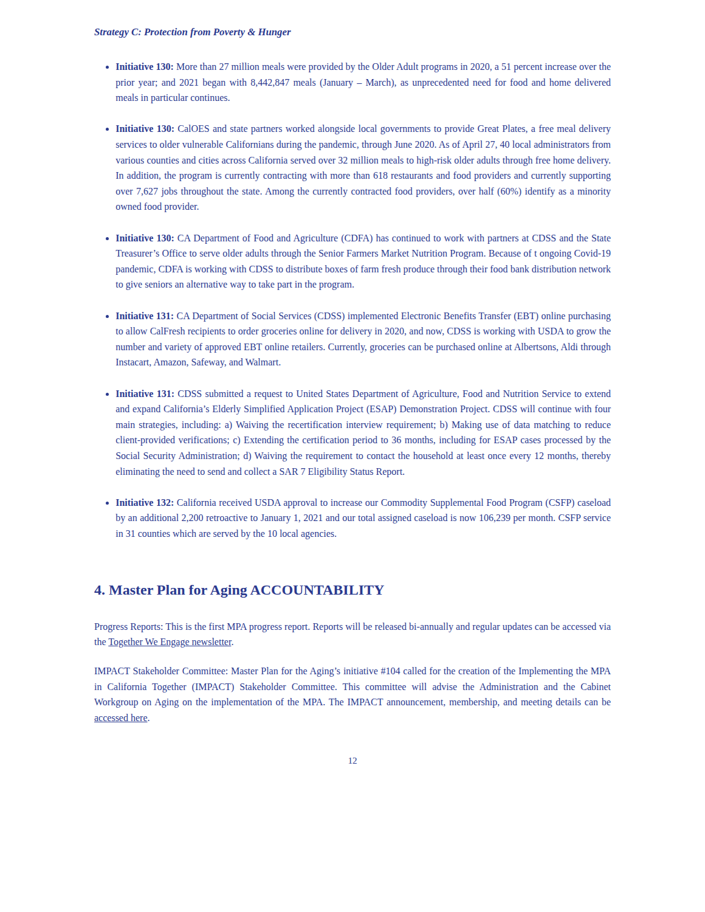Strategy C: Protection from Poverty & Hunger
Initiative 130: More than 27 million meals were provided by the Older Adult programs in 2020, a 51 percent increase over the prior year; and 2021 began with 8,442,847 meals (January – March), as unprecedented need for food and home delivered meals in particular continues.
Initiative 130: CalOES and state partners worked alongside local governments to provide Great Plates, a free meal delivery services to older vulnerable Californians during the pandemic, through June 2020. As of April 27, 40 local administrators from various counties and cities across California served over 32 million meals to high-risk older adults through free home delivery. In addition, the program is currently contracting with more than 618 restaurants and food providers and currently supporting over 7,627 jobs throughout the state. Among the currently contracted food providers, over half (60%) identify as a minority owned food provider.
Initiative 130: CA Department of Food and Agriculture (CDFA) has continued to work with partners at CDSS and the State Treasurer’s Office to serve older adults through the Senior Farmers Market Nutrition Program. Because of t ongoing Covid-19 pandemic, CDFA is working with CDSS to distribute boxes of farm fresh produce through their food bank distribution network to give seniors an alternative way to take part in the program.
Initiative 131: CA Department of Social Services (CDSS) implemented Electronic Benefits Transfer (EBT) online purchasing to allow CalFresh recipients to order groceries online for delivery in 2020, and now, CDSS is working with USDA to grow the number and variety of approved EBT online retailers. Currently, groceries can be purchased online at Albertsons, Aldi through Instacart, Amazon, Safeway, and Walmart.
Initiative 131: CDSS submitted a request to United States Department of Agriculture, Food and Nutrition Service to extend and expand California’s Elderly Simplified Application Project (ESAP) Demonstration Project. CDSS will continue with four main strategies, including: a) Waiving the recertification interview requirement; b) Making use of data matching to reduce client-provided verifications; c) Extending the certification period to 36 months, including for ESAP cases processed by the Social Security Administration; d) Waiving the requirement to contact the household at least once every 12 months, thereby eliminating the need to send and collect a SAR 7 Eligibility Status Report.
Initiative 132: California received USDA approval to increase our Commodity Supplemental Food Program (CSFP) caseload by an additional 2,200 retroactive to January 1, 2021 and our total assigned caseload is now 106,239 per month. CSFP service in 31 counties which are served by the 10 local agencies.
4. Master Plan for Aging ACCOUNTABILITY
Progress Reports: This is the first MPA progress report. Reports will be released bi-annually and regular updates can be accessed via the Together We Engage newsletter.
IMPACT Stakeholder Committee: Master Plan for the Aging’s initiative #104 called for the creation of the Implementing the MPA in California Together (IMPACT) Stakeholder Committee. This committee will advise the Administration and the Cabinet Workgroup on Aging on the implementation of the MPA. The IMPACT announcement, membership, and meeting details can be accessed here.
12